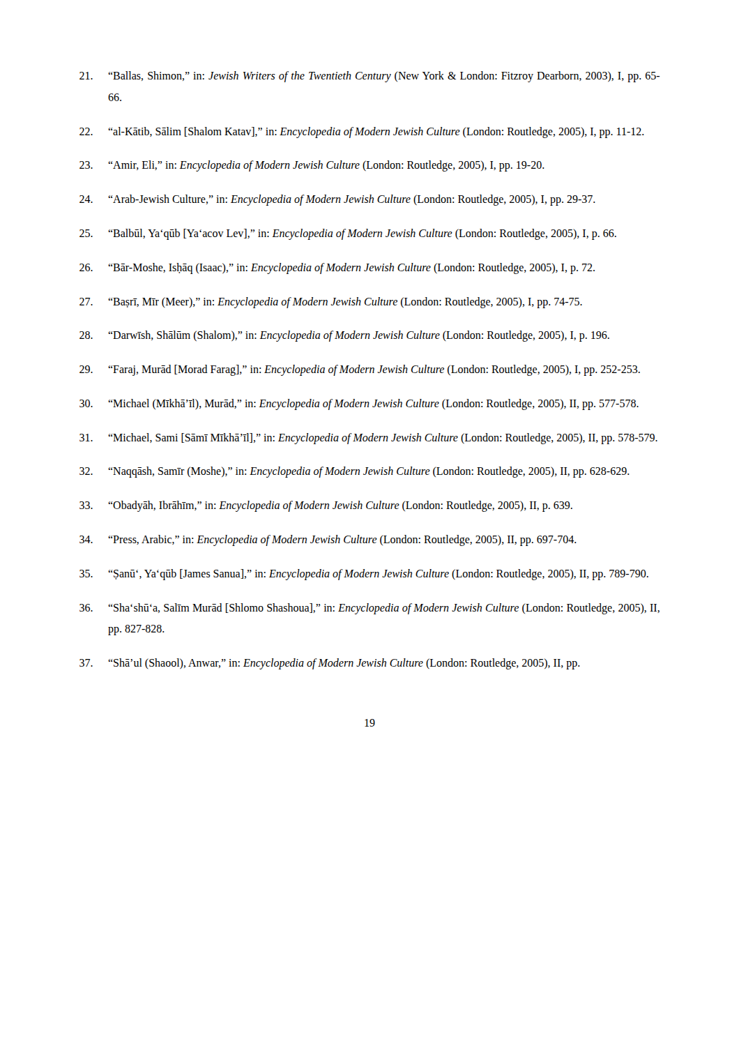21.“Ballas, Shimon,” in: Jewish Writers of the Twentieth Century (New York & London: Fitzroy Dearborn, 2003), I, pp. 65-66.
22.“al-Kātib, Sālim [Shalom Katav],” in: Encyclopedia of Modern Jewish Culture (London: Routledge, 2005), I, pp. 11-12.
23.“Amir, Eli,” in: Encyclopedia of Modern Jewish Culture (London: Routledge, 2005), I, pp. 19-20.
24.“Arab-Jewish Culture,” in: Encyclopedia of Modern Jewish Culture (London: Routledge, 2005), I, pp. 29-37.
25.“Balbūl, Ya‘qūb [Ya‘acov Lev],” in: Encyclopedia of Modern Jewish Culture (London: Routledge, 2005), I, p. 66.
26.“Bār-Moshe, Isḥāq (Isaac),” in: Encyclopedia of Modern Jewish Culture (London: Routledge, 2005), I, p. 72.
27.“Baṣrī, Mīr (Meer),” in: Encyclopedia of Modern Jewish Culture (London: Routledge, 2005), I, pp. 74-75.
28.“Darwīsh, Shālūm (Shalom),” in: Encyclopedia of Modern Jewish Culture (London: Routledge, 2005), I, p. 196.
29.“Faraj, Murād [Morad Farag],” in: Encyclopedia of Modern Jewish Culture (London: Routledge, 2005), I, pp. 252-253.
30.“Michael (Mīkhā’īl), Murād,” in: Encyclopedia of Modern Jewish Culture (London: Routledge, 2005), II, pp. 577-578.
31.“Michael, Sami [Sāmī Mīkhā’īl],” in: Encyclopedia of Modern Jewish Culture (London: Routledge, 2005), II, pp. 578-579.
32.“Naqqāsh, Samīr (Moshe),” in: Encyclopedia of Modern Jewish Culture (London: Routledge, 2005), II, pp. 628-629.
33.“Obadyāh, Ibrāhīm,” in: Encyclopedia of Modern Jewish Culture (London: Routledge, 2005), II, p. 639.
34.“Press, Arabic,” in: Encyclopedia of Modern Jewish Culture (London: Routledge, 2005), II, pp. 697-704.
35.“Ṣanū‘, Ya‘qūb [James Sanua],” in: Encyclopedia of Modern Jewish Culture (London: Routledge, 2005), II, pp. 789-790.
36.“Sha‘shū‘a, Salīm Murād [Shlomo Shashoua],” in: Encyclopedia of Modern Jewish Culture (London: Routledge, 2005), II, pp. 827-828.
37.“Shā’ul (Shaool), Anwar,” in: Encyclopedia of Modern Jewish Culture (London: Routledge, 2005), II, pp.
19